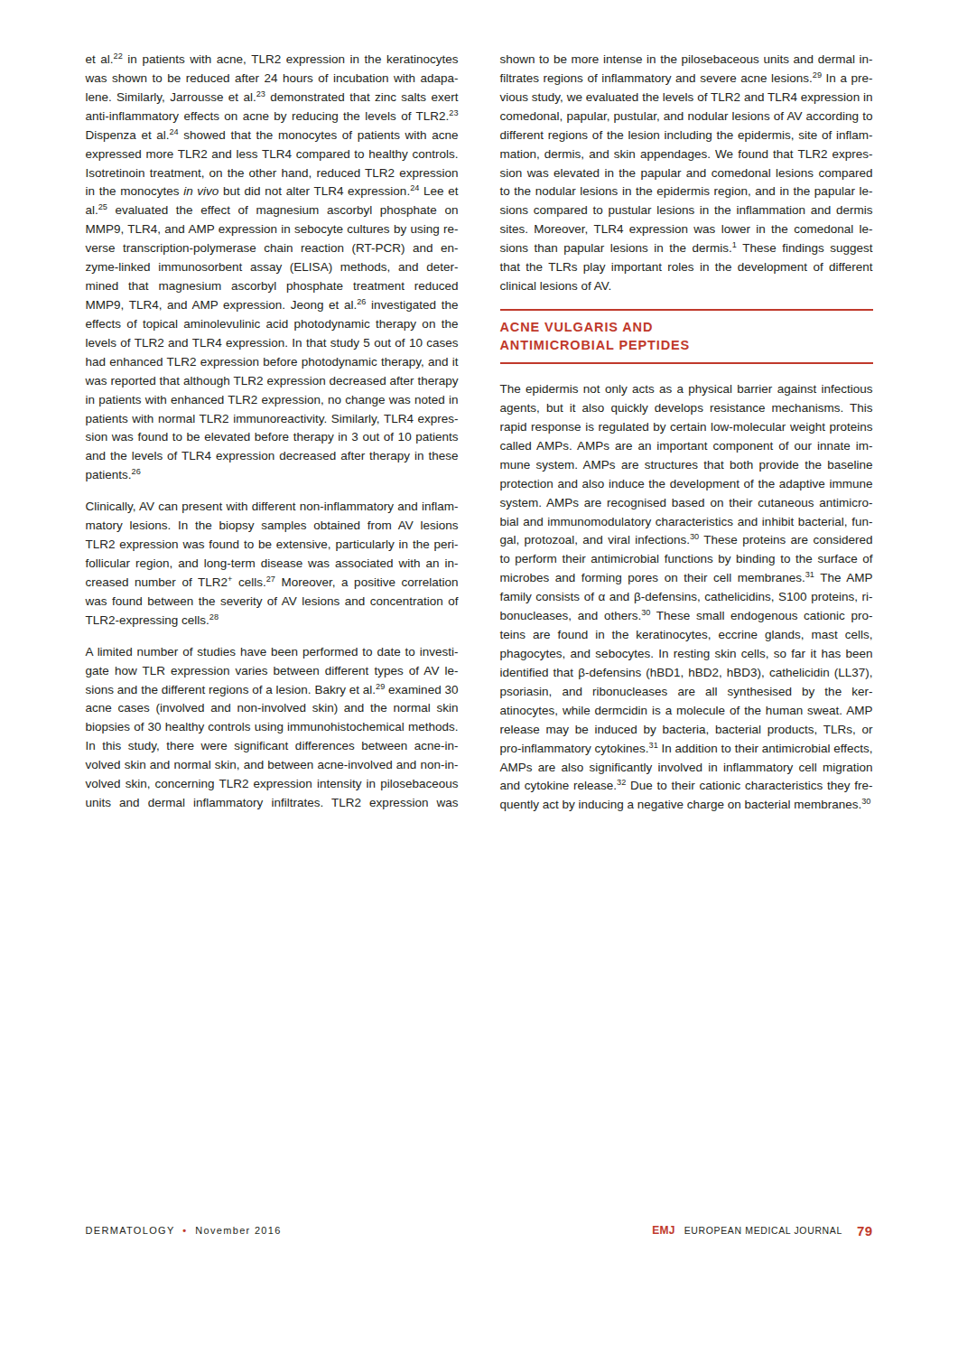et al.22 in patients with acne, TLR2 expression in the keratinocytes was shown to be reduced after 24 hours of incubation with adapalene. Similarly, Jarrousse et al.23 demonstrated that zinc salts exert anti-inflammatory effects on acne by reducing the levels of TLR2.23 Dispenza et al.24 showed that the monocytes of patients with acne expressed more TLR2 and less TLR4 compared to healthy controls. Isotretinoin treatment, on the other hand, reduced TLR2 expression in the monocytes in vivo but did not alter TLR4 expression.24 Lee et al.25 evaluated the effect of magnesium ascorbyl phosphate on MMP9, TLR4, and AMP expression in sebocyte cultures by using reverse transcription-polymerase chain reaction (RT-PCR) and enzyme-linked immunosorbent assay (ELISA) methods, and determined that magnesium ascorbyl phosphate treatment reduced MMP9, TLR4, and AMP expression. Jeong et al.26 investigated the effects of topical aminolevulinic acid photodynamic therapy on the levels of TLR2 and TLR4 expression. In that study 5 out of 10 cases had enhanced TLR2 expression before photodynamic therapy, and it was reported that although TLR2 expression decreased after therapy in patients with enhanced TLR2 expression, no change was noted in patients with normal TLR2 immunoreactivity. Similarly, TLR4 expression was found to be elevated before therapy in 3 out of 10 patients and the levels of TLR4 expression decreased after therapy in these patients.26
Clinically, AV can present with different non-inflammatory and inflammatory lesions. In the biopsy samples obtained from AV lesions TLR2 expression was found to be extensive, particularly in the perifollicular region, and long-term disease was associated with an increased number of TLR2+ cells.27 Moreover, a positive correlation was found between the severity of AV lesions and concentration of TLR2-expressing cells.28
A limited number of studies have been performed to date to investigate how TLR expression varies between different types of AV lesions and the different regions of a lesion. Bakry et al.29 examined 30 acne cases (involved and non-involved skin) and the normal skin biopsies of 30 healthy controls using immunohistochemical methods. In this study, there were significant differences between acne-involved skin and normal skin, and between acne-involved and non-involved skin, concerning TLR2 expression intensity in pilosebaceous units and dermal inflammatory infiltrates. TLR2 expression was shown to be more intense in the pilosebaceous units and dermal infiltrates regions of inflammatory and severe acne lesions.29 In a previous study, we evaluated the levels of TLR2 and TLR4 expression in comedonal, papular, pustular, and nodular lesions of AV according to different regions of the lesion including the epidermis, site of inflammation, dermis, and skin appendages. We found that TLR2 expression was elevated in the papular and comedonal lesions compared to the nodular lesions in the epidermis region, and in the papular lesions compared to pustular lesions in the inflammation and dermis sites. Moreover, TLR4 expression was lower in the comedonal lesions than papular lesions in the dermis.1 These findings suggest that the TLRs play important roles in the development of different clinical lesions of AV.
Acne Vulgaris and
Antimicrobial Peptides
The epidermis not only acts as a physical barrier against infectious agents, but it also quickly develops resistance mechanisms. This rapid response is regulated by certain low-molecular weight proteins called AMPs. AMPs are an important component of our innate immune system. AMPs are structures that both provide the baseline protection and also induce the development of the adaptive immune system. AMPs are recognised based on their cutaneous antimicrobial and immunomodulatory characteristics and inhibit bacterial, fungal, protozoal, and viral infections.30 These proteins are considered to perform their antimicrobial functions by binding to the surface of microbes and forming pores on their cell membranes.31 The AMP family consists of α and β-defensins, cathelicidins, S100 proteins, ribonucleases, and others.30 These small endogenous cationic proteins are found in the keratinocytes, eccrine glands, mast cells, phagocytes, and sebocytes. In resting skin cells, so far it has been identified that β-defensins (hBD1, hBD2, hBD3), cathelicidin (LL37), psoriasin, and ribonucleases are all synthesised by the keratinocytes, while dermcidin is a molecule of the human sweat. AMP release may be induced by bacteria, bacterial products, TLRs, or pro-inflammatory cytokines.31 In addition to their antimicrobial effects, AMPs are also significantly involved in inflammatory cell migration and cytokine release.32 Due to their cationic characteristics they frequently act by inducing a negative charge on bacterial membranes.30
DERMATOLOGY • November 2016
EMJ EUROPEAN MEDICAL JOURNAL 79